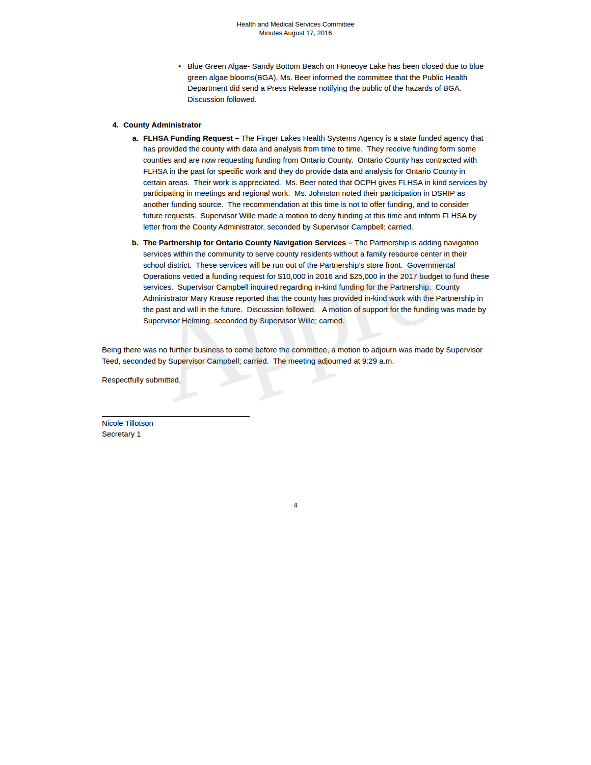Health and Medical Services Committee
Minutes August 17, 2016
• Blue Green Algae- Sandy Bottom Beach on Honeoye Lake has been closed due to blue green algae blooms(BGA). Ms. Beer informed the committee that the Public Health Department did send a Press Release notifying the public of the hazards of BGA. Discussion followed.
4.
County Administrator
a.
FLHSA Funding Request – The Finger Lakes Health Systems Agency is a state funded agency that has provided the county with data and analysis from time to time. They receive funding form some counties and are now requesting funding from Ontario County. Ontario County has contracted with FLHSA in the past for specific work and they do provide data and analysis for Ontario County in certain areas. Their work is appreciated. Ms. Beer noted that OCPH gives FLHSA in kind services by participating in meetings and regional work. Ms. Johnston noted their participation in DSRIP as another funding source. The recommendation at this time is not to offer funding, and to consider future requests. Supervisor Wille made a motion to deny funding at this time and inform FLHSA by letter from the County Administrator, seconded by Supervisor Campbell; carried.
b.
The Partnership for Ontario County Navigation Services – The Partnership is adding navigation services within the community to serve county residents without a family resource center in their school district. These services will be run out of the Partnership’s store front. Governmental Operations vetted a funding request for $10,000 in 2016 and $25,000 in the 2017 budget to fund these services. Supervisor Campbell inquired regarding in-kind funding for the Partnership. County Administrator Mary Krause reported that the county has provided in-kind work with the Partnership in the past and will in the future. Discussion followed. A motion of support for the funding was made by Supervisor Helming, seconded by Supervisor Wille; carried.
Being there was no further business to come before the committee, a motion to adjourn was made by Supervisor Teed, seconded by Supervisor Campbell; carried. The meeting adjourned at 9:29 a.m.
Respectfully submitted,
Nicole Tillotson
Secretary 1
4
Approved